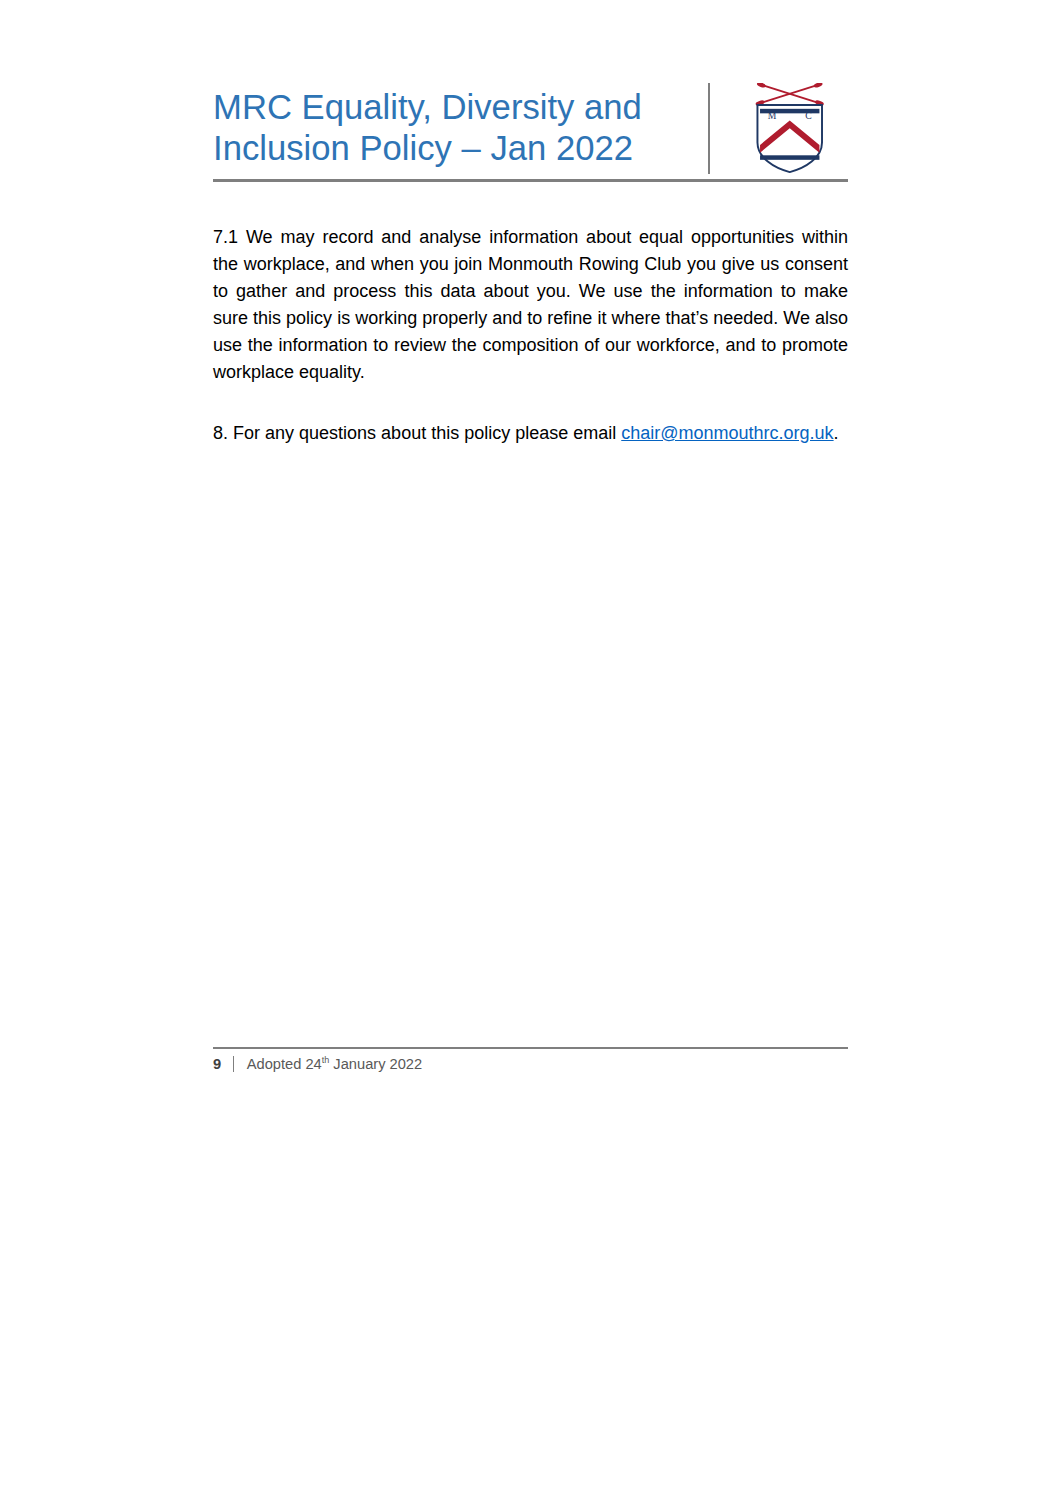MRC Equality, Diversity and Inclusion Policy – Jan 2022
M R C
7.1 We may record and analyse information about equal opportunities within the workplace, and when you join Monmouth Rowing Club you give us consent to gather and process this data about you. We use the information to make sure this policy is working properly and to refine it where that’s needed. We also use the information to review the composition of our workforce, and to promote workplace equality.
8. For any questions about this policy please email chair@monmouthrc.org.uk.
9 Adopted 24th January 2022